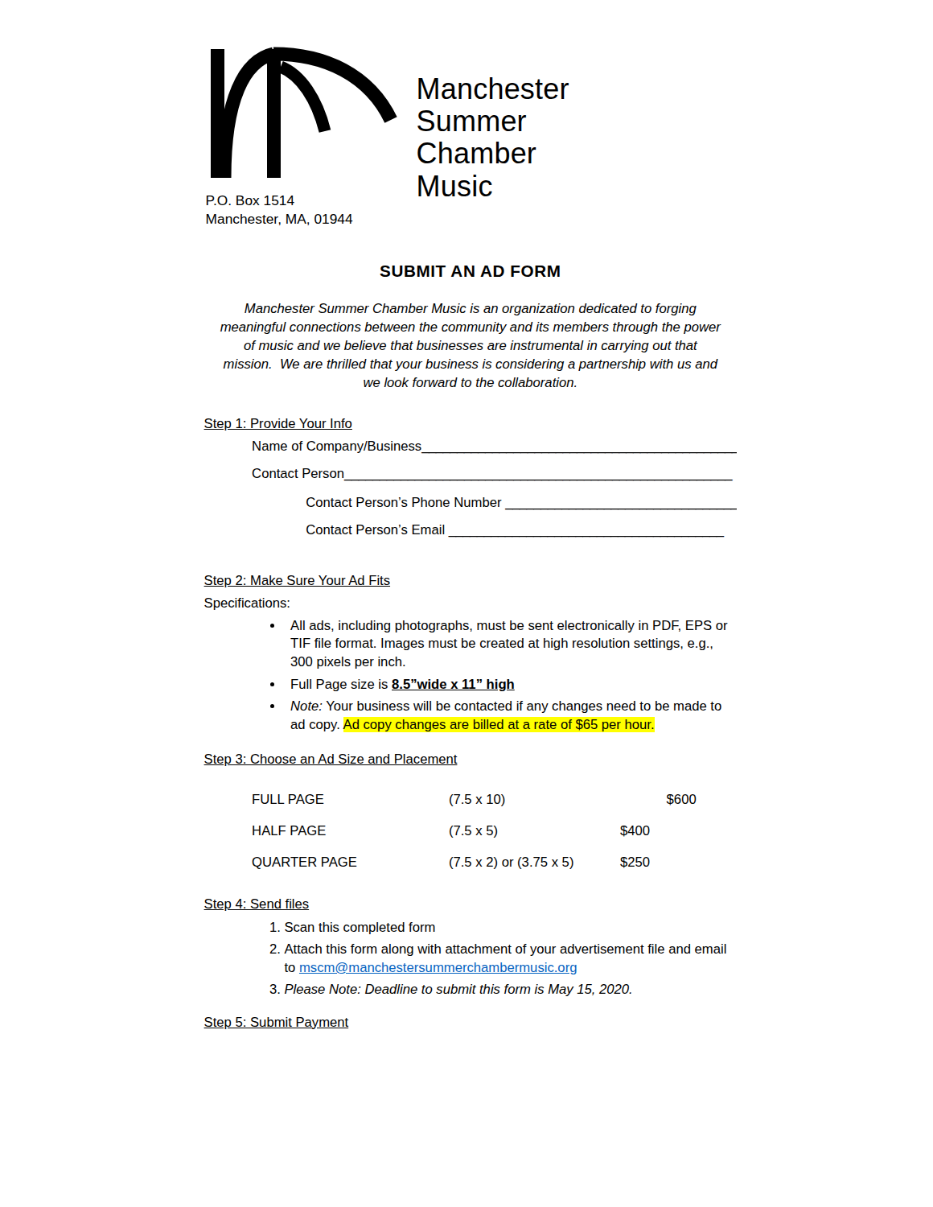Manchester
Summer
Chamber
Music
P.O. Box 1514
Manchester, MA, 01944
SUBMIT AN AD FORM
Manchester Summer Chamber Music is an organization dedicated to forging meaningful connections between the community and its members through the power of music and we believe that businesses are instrumental in carrying out that mission. We are thrilled that your business is considering a partnership with us and we look forward to the collaboration.
Step 1: Provide Your Info
Name of Company/Business_______________________________________________
Contact Person_______________________________________________________
Contact Person’s Phone Number _________________________________
Contact Person’s Email _______________________________________
Step 2: Make Sure Your Ad Fits
Specifications:
All ads, including photographs, must be sent electronically in PDF, EPS or TIF file format. Images must be created at high resolution settings, e.g., 300 pixels per inch.
Full Page size is 8.5”wide x 11” high
Note: Your business will be contacted if any changes need to be made to ad copy. Ad copy changes are billed at a rate of $65 per hour.
Step 3: Choose an Ad Size and Placement
| FULL PAGE | (7.5 x 10) | $600 |
| HALF PAGE | (7.5 x 5) | $400 |
| QUARTER PAGE | (7.5 x 2) or (3.75 x 5) | $250 |
Step 4: Send files
Scan this completed form
Attach this form along with attachment of your advertisement file and email to mscm@manchestersummerchambermusic.org
Please Note: Deadline to submit this form is May 15, 2020.
Step 5: Submit Payment